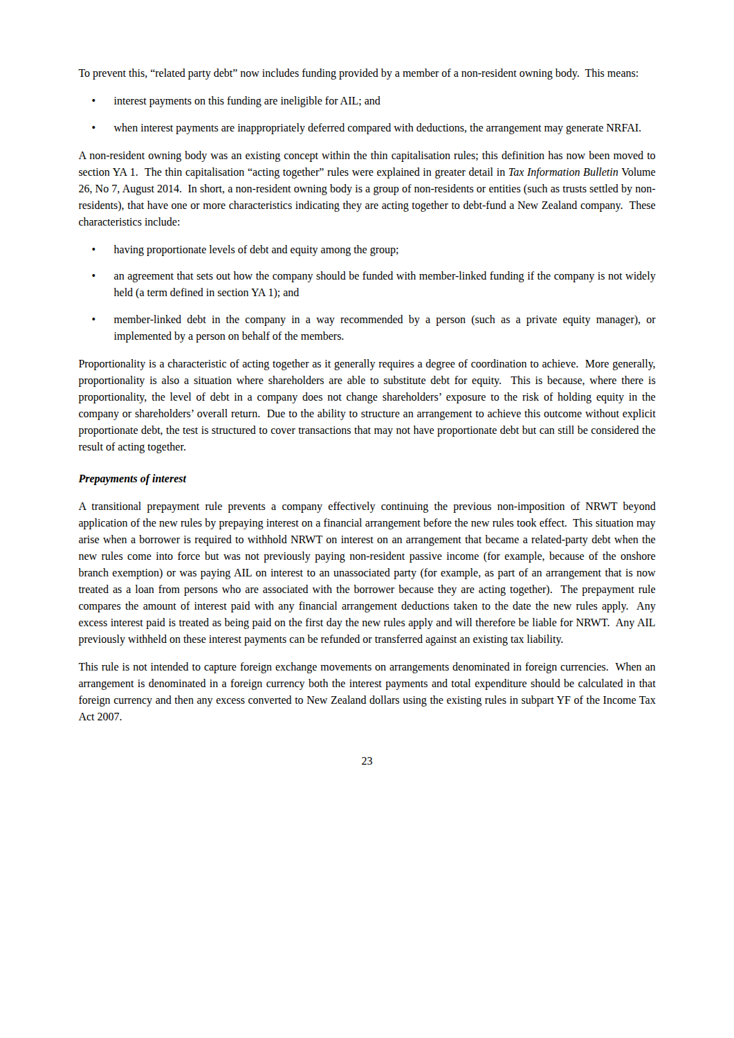To prevent this, “related party debt” now includes funding provided by a member of a non-resident owning body. This means:
interest payments on this funding are ineligible for AIL; and
when interest payments are inappropriately deferred compared with deductions, the arrangement may generate NRFAI.
A non-resident owning body was an existing concept within the thin capitalisation rules; this definition has now been moved to section YA 1. The thin capitalisation “acting together” rules were explained in greater detail in Tax Information Bulletin Volume 26, No 7, August 2014. In short, a non-resident owning body is a group of non-residents or entities (such as trusts settled by non-residents), that have one or more characteristics indicating they are acting together to debt-fund a New Zealand company. These characteristics include:
having proportionate levels of debt and equity among the group;
an agreement that sets out how the company should be funded with member-linked funding if the company is not widely held (a term defined in section YA 1); and
member-linked debt in the company in a way recommended by a person (such as a private equity manager), or implemented by a person on behalf of the members.
Proportionality is a characteristic of acting together as it generally requires a degree of coordination to achieve. More generally, proportionality is also a situation where shareholders are able to substitute debt for equity. This is because, where there is proportionality, the level of debt in a company does not change shareholders’ exposure to the risk of holding equity in the company or shareholders’ overall return. Due to the ability to structure an arrangement to achieve this outcome without explicit proportionate debt, the test is structured to cover transactions that may not have proportionate debt but can still be considered the result of acting together.
Prepayments of interest
A transitional prepayment rule prevents a company effectively continuing the previous non-imposition of NRWT beyond application of the new rules by prepaying interest on a financial arrangement before the new rules took effect. This situation may arise when a borrower is required to withhold NRWT on interest on an arrangement that became a related-party debt when the new rules come into force but was not previously paying non-resident passive income (for example, because of the onshore branch exemption) or was paying AIL on interest to an unassociated party (for example, as part of an arrangement that is now treated as a loan from persons who are associated with the borrower because they are acting together). The prepayment rule compares the amount of interest paid with any financial arrangement deductions taken to the date the new rules apply. Any excess interest paid is treated as being paid on the first day the new rules apply and will therefore be liable for NRWT. Any AIL previously withheld on these interest payments can be refunded or transferred against an existing tax liability.
This rule is not intended to capture foreign exchange movements on arrangements denominated in foreign currencies. When an arrangement is denominated in a foreign currency both the interest payments and total expenditure should be calculated in that foreign currency and then any excess converted to New Zealand dollars using the existing rules in subpart YF of the Income Tax Act 2007.
23